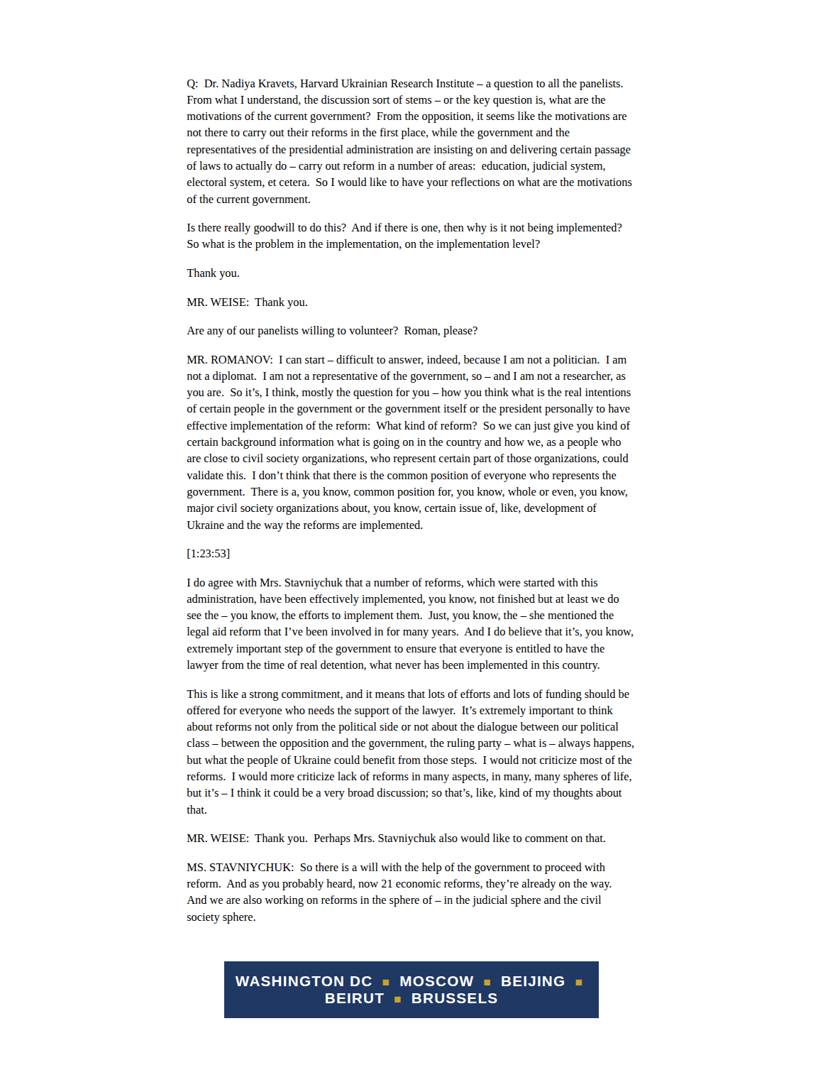Q: Dr. Nadiya Kravets, Harvard Ukrainian Research Institute – a question to all the panelists. From what I understand, the discussion sort of stems – or the key question is, what are the motivations of the current government? From the opposition, it seems like the motivations are not there to carry out their reforms in the first place, while the government and the representatives of the presidential administration are insisting on and delivering certain passage of laws to actually do – carry out reform in a number of areas: education, judicial system, electoral system, et cetera. So I would like to have your reflections on what are the motivations of the current government.
Is there really goodwill to do this? And if there is one, then why is it not being implemented? So what is the problem in the implementation, on the implementation level?
Thank you.
MR. WEISE: Thank you.
Are any of our panelists willing to volunteer? Roman, please?
MR. ROMANOV: I can start – difficult to answer, indeed, because I am not a politician. I am not a diplomat. I am not a representative of the government, so – and I am not a researcher, as you are. So it’s, I think, mostly the question for you – how you think what is the real intentions of certain people in the government or the government itself or the president personally to have effective implementation of the reform: What kind of reform? So we can just give you kind of certain background information what is going on in the country and how we, as a people who are close to civil society organizations, who represent certain part of those organizations, could validate this. I don’t think that there is the common position of everyone who represents the government. There is a, you know, common position for, you know, whole or even, you know, major civil society organizations about, you know, certain issue of, like, development of Ukraine and the way the reforms are implemented.
[1:23:53]
I do agree with Mrs. Stavniychuk that a number of reforms, which were started with this administration, have been effectively implemented, you know, not finished but at least we do see the – you know, the efforts to implement them. Just, you know, the – she mentioned the legal aid reform that I’ve been involved in for many years. And I do believe that it’s, you know, extremely important step of the government to ensure that everyone is entitled to have the lawyer from the time of real detention, what never has been implemented in this country.
This is like a strong commitment, and it means that lots of efforts and lots of funding should be offered for everyone who needs the support of the lawyer. It’s extremely important to think about reforms not only from the political side or not about the dialogue between our political class – between the opposition and the government, the ruling party – what is – always happens, but what the people of Ukraine could benefit from those steps. I would not criticize most of the reforms. I would more criticize lack of reforms in many aspects, in many, many spheres of life, but it’s – I think it could be a very broad discussion; so that’s, like, kind of my thoughts about that.
MR. WEISE: Thank you. Perhaps Mrs. Stavniychuk also would like to comment on that.
MS. STAVNIYCHUK: So there is a will with the help of the government to proceed with reform. And as you probably heard, now 21 economic reforms, they’re already on the way. And we are also working on reforms in the sphere of – in the judicial sphere and the civil society sphere.
WASHINGTON DC ■ MOSCOW ■ BEIJING ■ BEIRUT ■ BRUSSELS